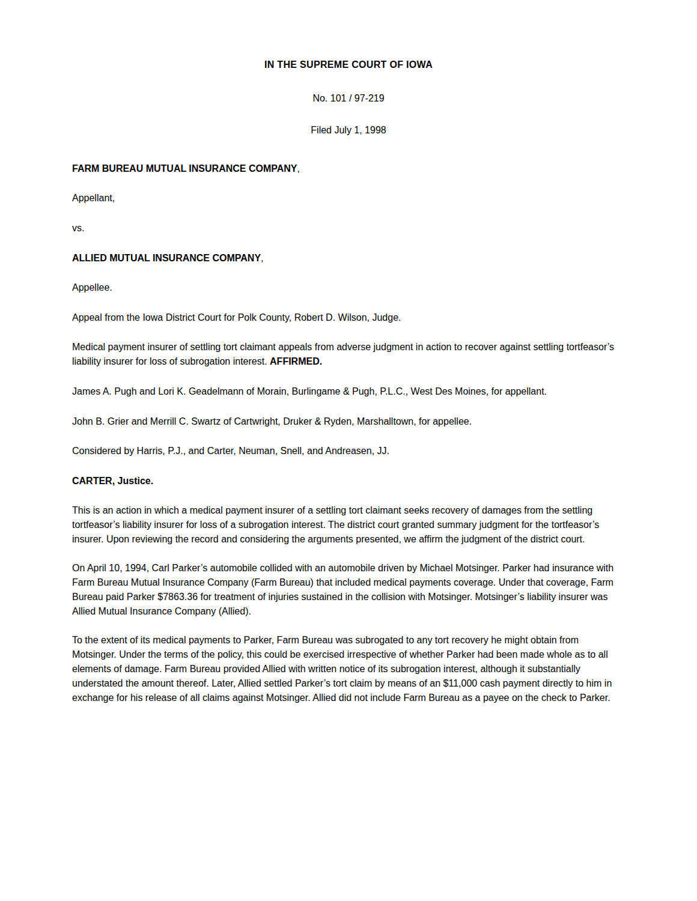IN THE SUPREME COURT OF IOWA
No. 101 / 97-219
Filed July 1, 1998
FARM BUREAU MUTUAL INSURANCE COMPANY,
Appellant,
vs.
ALLIED MUTUAL INSURANCE COMPANY,
Appellee.
Appeal from the Iowa District Court for Polk County, Robert D. Wilson, Judge.
Medical payment insurer of settling tort claimant appeals from adverse judgment in action to recover against settling tortfeasor’s liability insurer for loss of subrogation interest. AFFIRMED.
James A. Pugh and Lori K. Geadelmann of Morain, Burlingame & Pugh, P.L.C., West Des Moines, for appellant.
John B. Grier and Merrill C. Swartz of Cartwright, Druker & Ryden, Marshalltown, for appellee.
Considered by Harris, P.J., and Carter, Neuman, Snell, and Andreasen, JJ.
CARTER, Justice.
This is an action in which a medical payment insurer of a settling tort claimant seeks recovery of damages from the settling tortfeasor’s liability insurer for loss of a subrogation interest. The district court granted summary judgment for the tortfeasor’s insurer. Upon reviewing the record and considering the arguments presented, we affirm the judgment of the district court.
On April 10, 1994, Carl Parker’s automobile collided with an automobile driven by Michael Motsinger. Parker had insurance with Farm Bureau Mutual Insurance Company (Farm Bureau) that included medical payments coverage. Under that coverage, Farm Bureau paid Parker $7863.36 for treatment of injuries sustained in the collision with Motsinger. Motsinger’s liability insurer was Allied Mutual Insurance Company (Allied).
To the extent of its medical payments to Parker, Farm Bureau was subrogated to any tort recovery he might obtain from Motsinger. Under the terms of the policy, this could be exercised irrespective of whether Parker had been made whole as to all elements of damage. Farm Bureau provided Allied with written notice of its subrogation interest, although it substantially understated the amount thereof. Later, Allied settled Parker’s tort claim by means of an $11,000 cash payment directly to him in exchange for his release of all claims against Motsinger. Allied did not include Farm Bureau as a payee on the check to Parker.